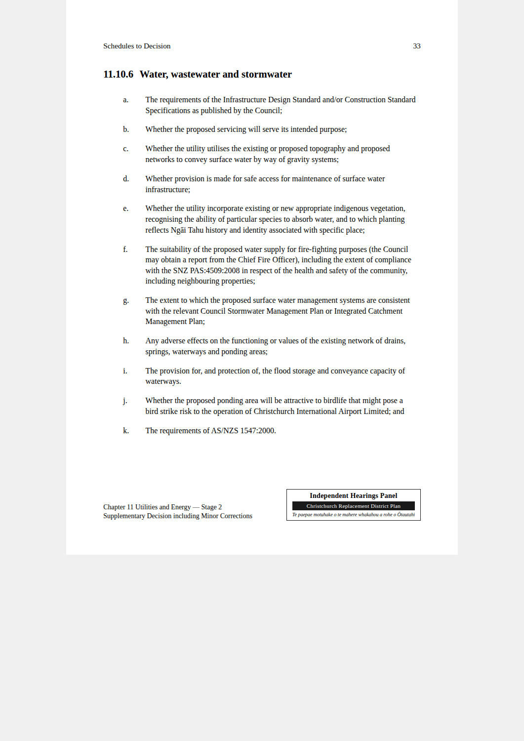Schedules to Decision 33
11.10.6 Water, wastewater and stormwater
a. The requirements of the Infrastructure Design Standard and/or Construction Standard Specifications as published by the Council;
b. Whether the proposed servicing will serve its intended purpose;
c. Whether the utility utilises the existing or proposed topography and proposed networks to convey surface water by way of gravity systems;
d. Whether provision is made for safe access for maintenance of surface water infrastructure;
e. Whether the utility incorporate existing or new appropriate indigenous vegetation, recognising the ability of particular species to absorb water, and to which planting reflects Ngāi Tahu history and identity associated with specific place;
f. The suitability of the proposed water supply for fire-fighting purposes (the Council may obtain a report from the Chief Fire Officer), including the extent of compliance with the SNZ PAS:4509:2008 in respect of the health and safety of the community, including neighbouring properties;
g. The extent to which the proposed surface water management systems are consistent with the relevant Council Stormwater Management Plan or Integrated Catchment Management Plan;
h. Any adverse effects on the functioning or values of the existing network of drains, springs, waterways and ponding areas;
i. The provision for, and protection of, the flood storage and conveyance capacity of waterways.
j. Whether the proposed ponding area will be attractive to birdlife that might pose a bird strike risk to the operation of Christchurch International Airport Limited; and
k. The requirements of AS/NZS 1547:2000.
Chapter 11 Utilities and Energy — Stage 2
Supplementary Decision including Minor Corrections
Independent Hearings Panel
Christchurch Replacement District Plan
Te paepae motuhake o te mahere whakahou a rohe o Ōtautahi